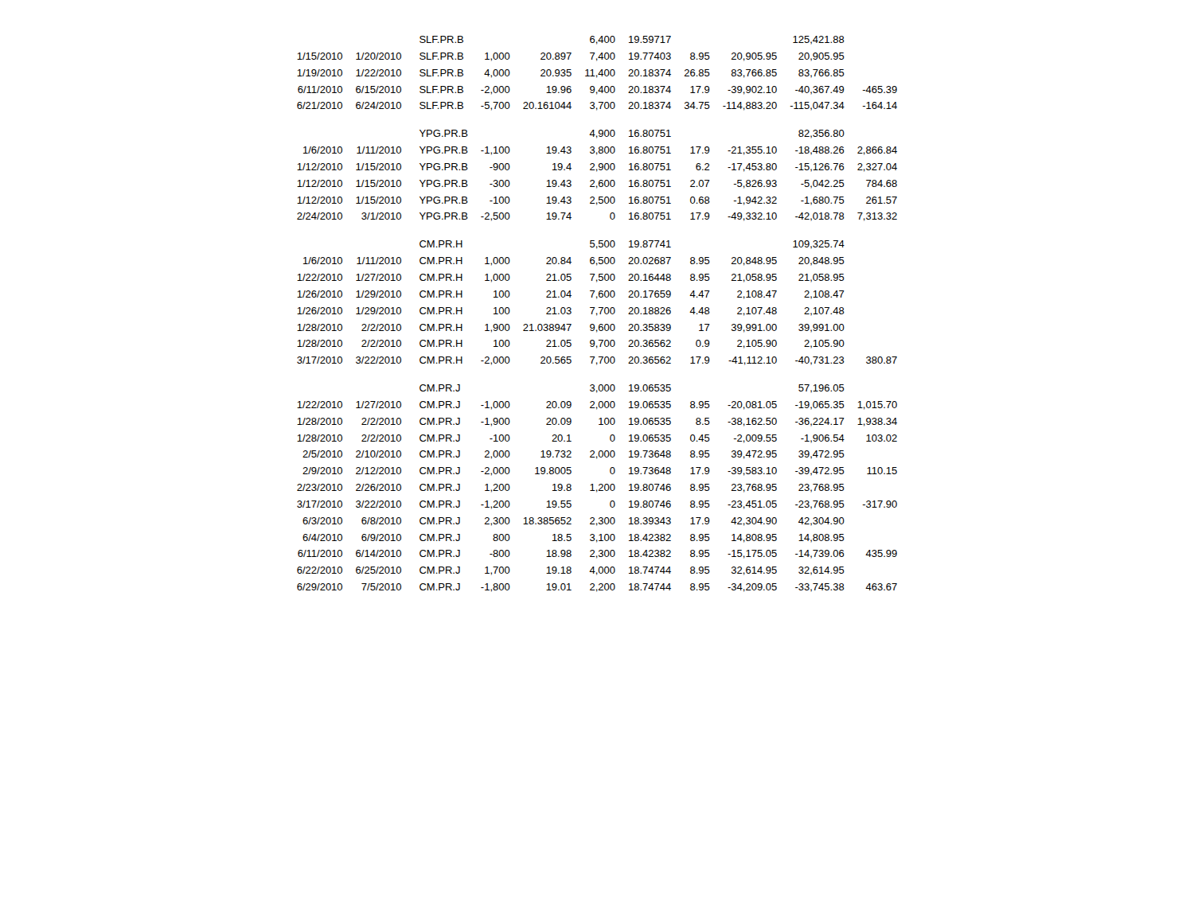| | | SLF.PR.B | | | 6,400 | 19.59717 | | | 125,421.88 | |
| 1/15/2010 | 1/20/2010 | SLF.PR.B | 1,000 | 20.897 | 7,400 | 19.77403 | 8.95 | 20,905.95 | 20,905.95 | |
| 1/19/2010 | 1/22/2010 | SLF.PR.B | 4,000 | 20.935 | 11,400 | 20.18374 | 26.85 | 83,766.85 | 83,766.85 | |
| 6/11/2010 | 6/15/2010 | SLF.PR.B | -2,000 | 19.96 | 9,400 | 20.18374 | 17.9 | -39,902.10 | -40,367.49 | -465.39 |
| 6/21/2010 | 6/24/2010 | SLF.PR.B | -5,700 | 20.161044 | 3,700 | 20.18374 | 34.75 | -114,883.20 | -115,047.34 | -164.14 |
| | | YPG.PR.B | | | 4,900 | 16.80751 | | | 82,356.80 | |
| 1/6/2010 | 1/11/2010 | YPG.PR.B | -1,100 | 19.43 | 3,800 | 16.80751 | 17.9 | -21,355.10 | -18,488.26 | 2,866.84 |
| 1/12/2010 | 1/15/2010 | YPG.PR.B | -900 | 19.4 | 2,900 | 16.80751 | 6.2 | -17,453.80 | -15,126.76 | 2,327.04 |
| 1/12/2010 | 1/15/2010 | YPG.PR.B | -300 | 19.43 | 2,600 | 16.80751 | 2.07 | -5,826.93 | -5,042.25 | 784.68 |
| 1/12/2010 | 1/15/2010 | YPG.PR.B | -100 | 19.43 | 2,500 | 16.80751 | 0.68 | -1,942.32 | -1,680.75 | 261.57 |
| 2/24/2010 | 3/1/2010 | YPG.PR.B | -2,500 | 19.74 | 0 | 16.80751 | 17.9 | -49,332.10 | -42,018.78 | 7,313.32 |
| | | CM.PR.H | | | 5,500 | 19.87741 | | | 109,325.74 | |
| 1/6/2010 | 1/11/2010 | CM.PR.H | 1,000 | 20.84 | 6,500 | 20.02687 | 8.95 | 20,848.95 | 20,848.95 | |
| 1/22/2010 | 1/27/2010 | CM.PR.H | 1,000 | 21.05 | 7,500 | 20.16448 | 8.95 | 21,058.95 | 21,058.95 | |
| 1/26/2010 | 1/29/2010 | CM.PR.H | 100 | 21.04 | 7,600 | 20.17659 | 4.47 | 2,108.47 | 2,108.47 | |
| 1/26/2010 | 1/29/2010 | CM.PR.H | 100 | 21.03 | 7,700 | 20.18826 | 4.48 | 2,107.48 | 2,107.48 | |
| 1/28/2010 | 2/2/2010 | CM.PR.H | 1,900 | 21.038947 | 9,600 | 20.35839 | 17 | 39,991.00 | 39,991.00 | |
| 1/28/2010 | 2/2/2010 | CM.PR.H | 100 | 21.05 | 9,700 | 20.36562 | 0.9 | 2,105.90 | 2,105.90 | |
| 3/17/2010 | 3/22/2010 | CM.PR.H | -2,000 | 20.565 | 7,700 | 20.36562 | 17.9 | -41,112.10 | -40,731.23 | 380.87 |
| | | CM.PR.J | | | 3,000 | 19.06535 | | | 57,196.05 | |
| 1/22/2010 | 1/27/2010 | CM.PR.J | -1,000 | 20.09 | 2,000 | 19.06535 | 8.95 | -20,081.05 | -19,065.35 | 1,015.70 |
| 1/28/2010 | 2/2/2010 | CM.PR.J | -1,900 | 20.09 | 100 | 19.06535 | 8.5 | -38,162.50 | -36,224.17 | 1,938.34 |
| 1/28/2010 | 2/2/2010 | CM.PR.J | -100 | 20.1 | 0 | 19.06535 | 0.45 | -2,009.55 | -1,906.54 | 103.02 |
| 2/5/2010 | 2/10/2010 | CM.PR.J | 2,000 | 19.732 | 2,000 | 19.73648 | 8.95 | 39,472.95 | 39,472.95 | |
| 2/9/2010 | 2/12/2010 | CM.PR.J | -2,000 | 19.8005 | 0 | 19.73648 | 17.9 | -39,583.10 | -39,472.95 | 110.15 |
| 2/23/2010 | 2/26/2010 | CM.PR.J | 1,200 | 19.8 | 1,200 | 19.80746 | 8.95 | 23,768.95 | 23,768.95 | |
| 3/17/2010 | 3/22/2010 | CM.PR.J | -1,200 | 19.55 | 0 | 19.80746 | 8.95 | -23,451.05 | -23,768.95 | -317.90 |
| 6/3/2010 | 6/8/2010 | CM.PR.J | 2,300 | 18.385652 | 2,300 | 18.39343 | 17.9 | 42,304.90 | 42,304.90 | |
| 6/4/2010 | 6/9/2010 | CM.PR.J | 800 | 18.5 | 3,100 | 18.42382 | 8.95 | 14,808.95 | 14,808.95 | |
| 6/11/2010 | 6/14/2010 | CM.PR.J | -800 | 18.98 | 2,300 | 18.42382 | 8.95 | -15,175.05 | -14,739.06 | 435.99 |
| 6/22/2010 | 6/25/2010 | CM.PR.J | 1,700 | 19.18 | 4,000 | 18.74744 | 8.95 | 32,614.95 | 32,614.95 | |
| 6/29/2010 | 7/5/2010 | CM.PR.J | -1,800 | 19.01 | 2,200 | 18.74744 | 8.95 | -34,209.05 | -33,745.38 | 463.67 |